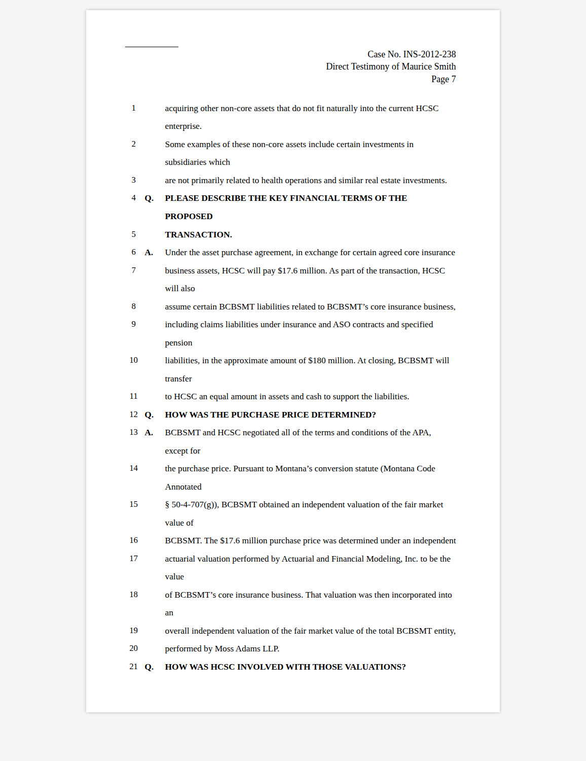Case No. INS-2012-238
Direct Testimony of Maurice Smith
Page 7
| 1 | | acquiring other non-core assets that do not fit naturally into the current HCSC enterprise. |
| 2 | | Some examples of these non-core assets include certain investments in subsidiaries which |
| 3 | | are not primarily related to health operations and similar real estate investments. |
| 4 | Q. | Please describe the key financial terms of the proposed |
| 5 | | transaction. |
| 6 | A. | Under the asset purchase agreement, in exchange for certain agreed core insurance |
| 7 | | business assets, HCSC will pay $17.6 million. As part of the transaction, HCSC will also |
| 8 | | assume certain BCBSMT liabilities related to BCBSMT’s core insurance business, |
| 9 | | including claims liabilities under insurance and ASO contracts and specified pension |
| 10 | | liabilities, in the approximate amount of $180 million. At closing, BCBSMT will transfer |
| 11 | | to HCSC an equal amount in assets and cash to support the liabilities. |
| 12 | Q. | How was the purchase price determined? |
| 13 | A. | BCBSMT and HCSC negotiated all of the terms and conditions of the APA, except for |
| 14 | | the purchase price. Pursuant to Montana’s conversion statute (Montana Code Annotated |
| 15 | | § 50-4-707(g)), BCBSMT obtained an independent valuation of the fair market value of |
| 16 | | BCBSMT. The $17.6 million purchase price was determined under an independent |
| 17 | | actuarial valuation performed by Actuarial and Financial Modeling, Inc. to be the value |
| 18 | | of BCBSMT’s core insurance business. That valuation was then incorporated into an |
| 19 | | overall independent valuation of the fair market value of the total BCBSMT entity, |
| 20 | | performed by Moss Adams LLP. |
| 21 | Q. | How was HCSC involved with those valuations? |